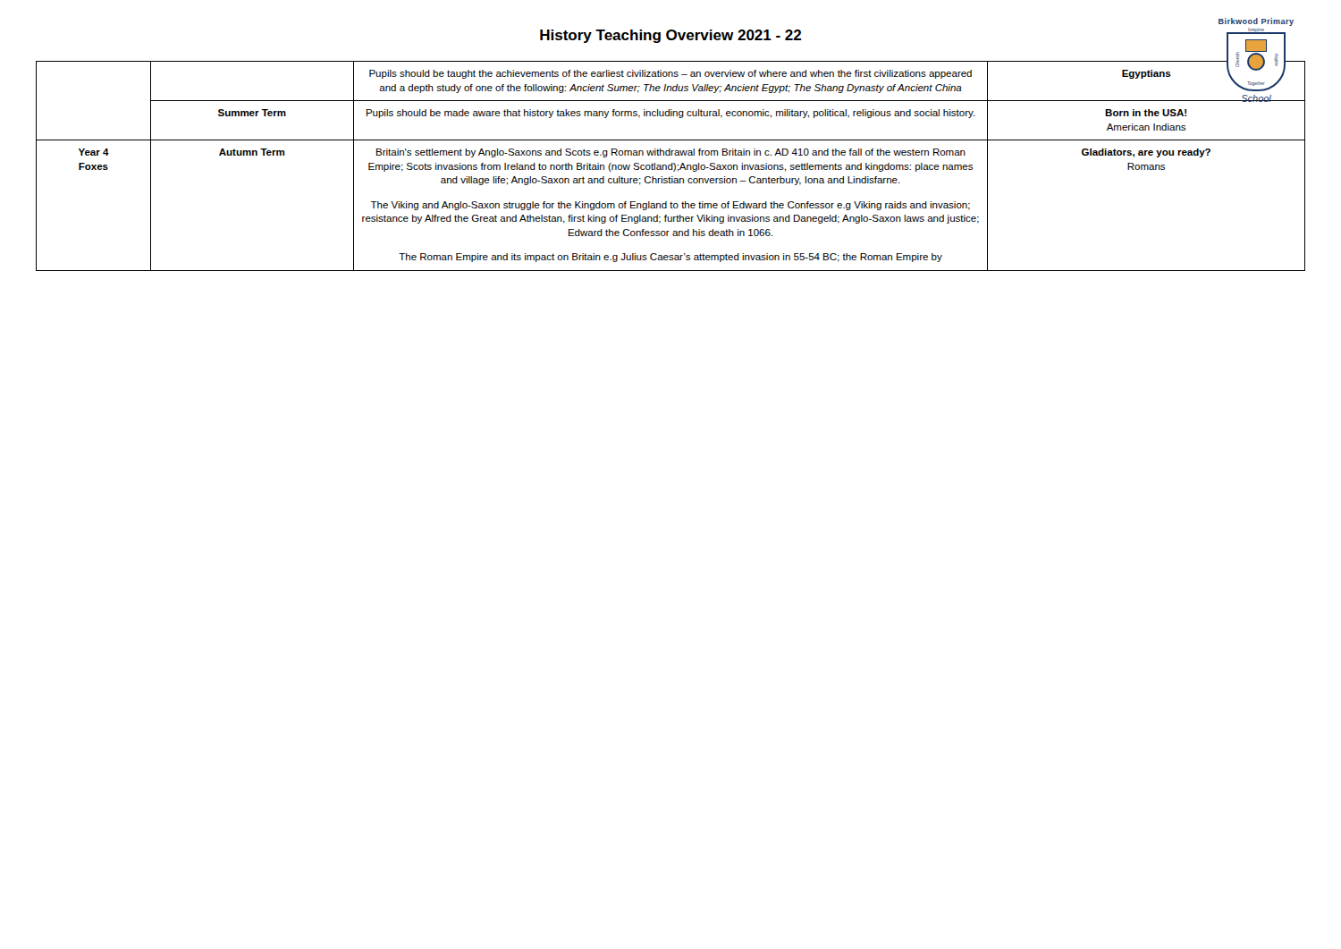Birkwood Primary
Inspire
Cherish
Aspire
Together
School
History Teaching Overview 2021 - 22
| | | Pupils should be taught the achievements of the earliest civilizations – an overview of where and when the first civilizations appeared and a depth study of one of the following: Ancient Sumer; The Indus Valley; Ancient Egypt; The Shang Dynasty of Ancient China | Egyptians |
| Summer Term | Pupils should be made aware that history takes many forms, including cultural, economic, military, political, religious and social history. | Born in the USA! American Indians |
| Year 4 Foxes | Autumn Term | Britain's settlement by Anglo-Saxons and Scots e.g Roman withdrawal from Britain in c. AD 410 and the fall of the western Roman Empire; Scots invasions from Ireland to north Britain (now Scotland);Anglo-Saxon invasions, settlements and kingdoms: place names and village life; Anglo-Saxon art and culture; Christian conversion – Canterbury, Iona and Lindisfarne. The Viking and Anglo-Saxon struggle for the Kingdom of England to the time of Edward the Confessor e.g Viking raids and invasion; resistance by Alfred the Great and Athelstan, first king of England; further Viking invasions and Danegeld; Anglo-Saxon laws and justice; Edward the Confessor and his death in 1066. The Roman Empire and its impact on Britain e.g Julius Caesar’s attempted invasion in 55-54 BC; the Roman Empire by | Gladiators, are you ready? Romans |